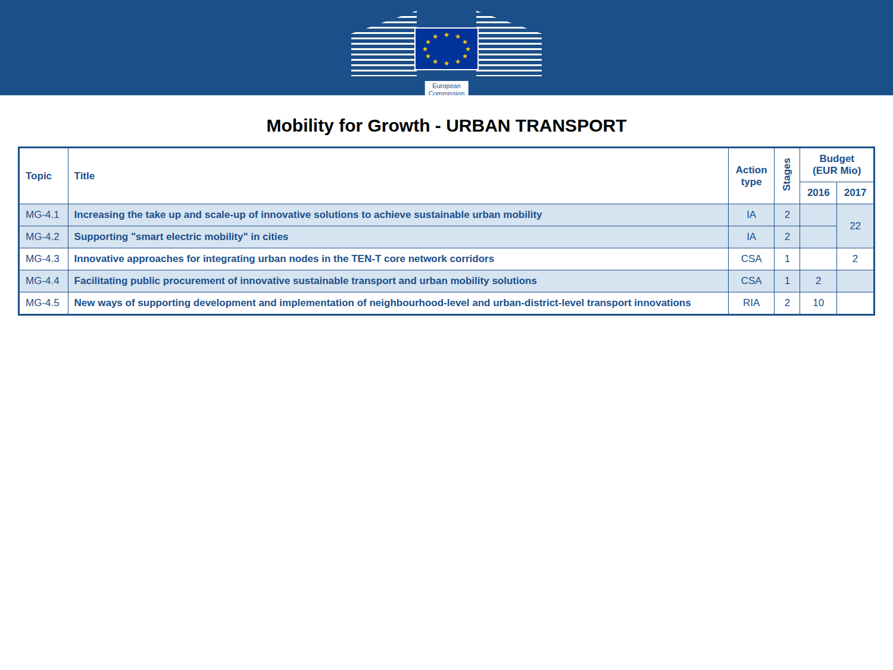★ ★ ★ ★ ★ ★ ★ ★ ★ ★ ★ ★
European
Commission
Mobility for Growth - URBAN TRANSPORT
| Topic | Title | Action type | Stages | Budget (EUR Mio) |
| --- | --- | --- | --- | --- |
| 2016 | 2017 |
| MG-4.1 | Increasing the take up and scale-up of innovative solutions to achieve sustainable urban mobility | IA | 2 | | 22 |
| MG-4.2 | Supporting "smart electric mobility" in cities | IA | 2 | |
| MG-4.3 | Innovative approaches for integrating urban nodes in the TEN-T core network corridors | CSA | 1 | | 2 |
| MG-4.4 | Facilitating public procurement of innovative sustainable transport and urban mobility solutions | CSA | 1 | 2 | |
| MG-4.5 | New ways of supporting development and implementation of neighbourhood-level and urban-district-level transport innovations | RIA | 2 | 10 | |